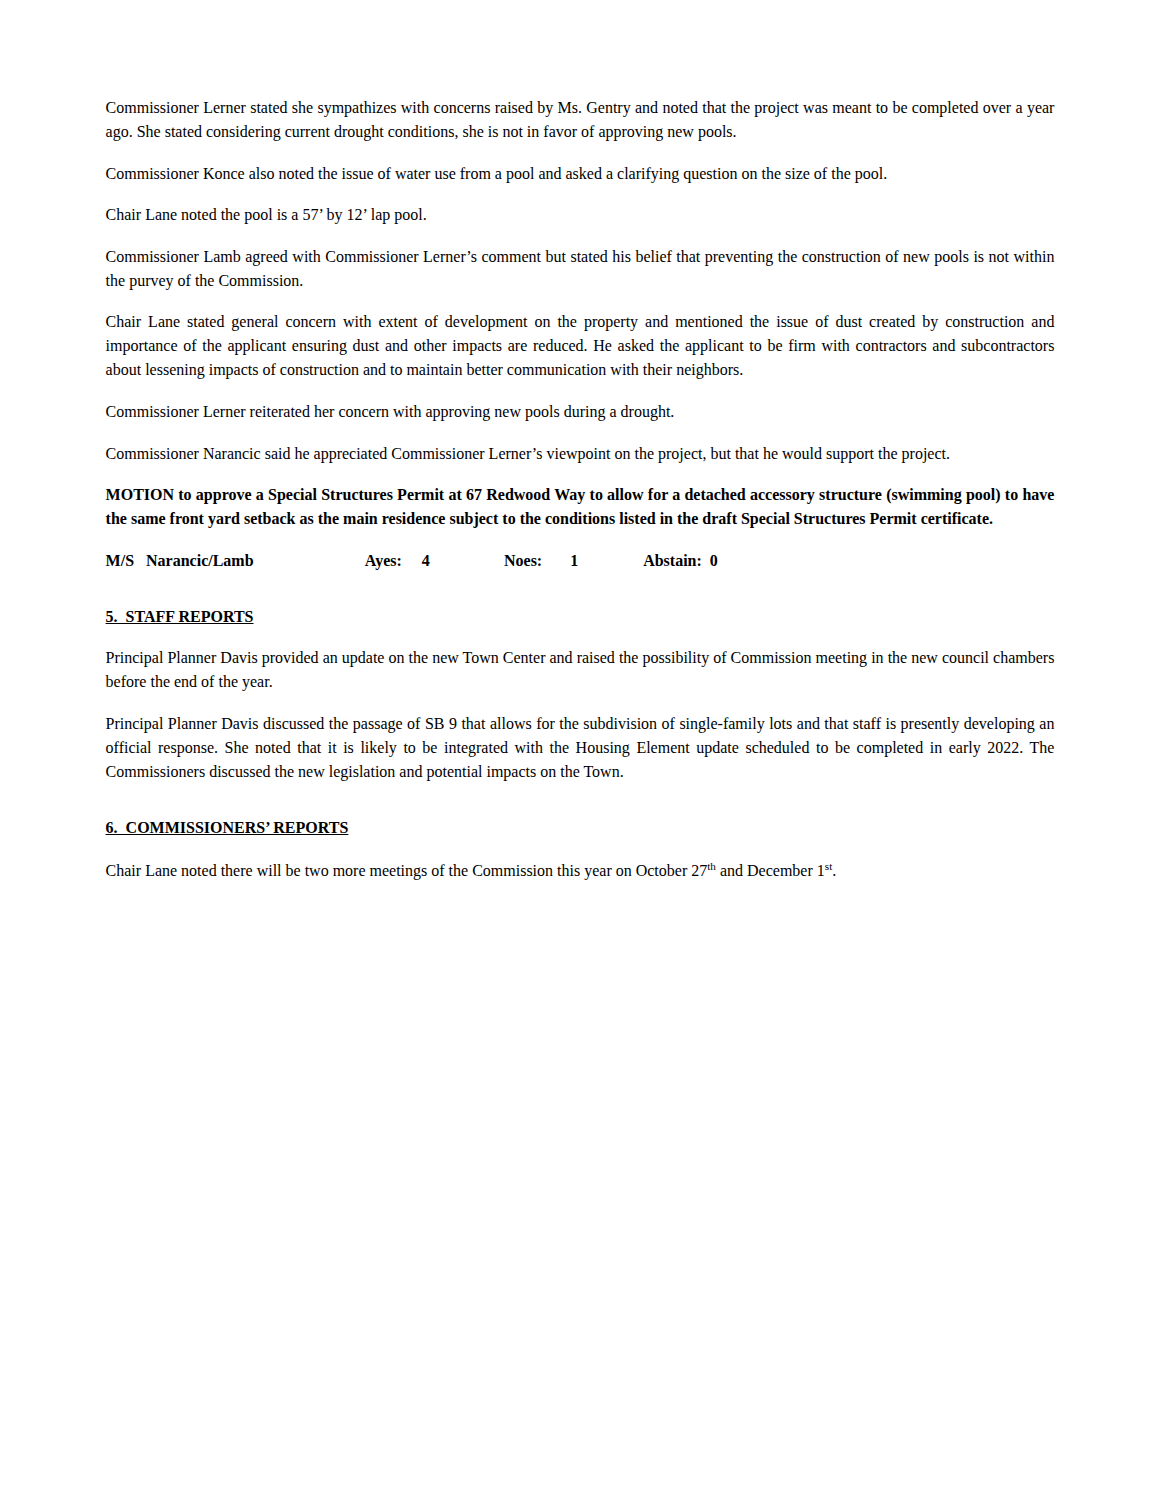Commissioner Lerner stated she sympathizes with concerns raised by Ms. Gentry and noted that the project was meant to be completed over a year ago. She stated considering current drought conditions, she is not in favor of approving new pools.
Commissioner Konce also noted the issue of water use from a pool and asked a clarifying question on the size of the pool.
Chair Lane noted the pool is a 57’ by 12’ lap pool.
Commissioner Lamb agreed with Commissioner Lerner’s comment but stated his belief that preventing the construction of new pools is not within the purvey of the Commission.
Chair Lane stated general concern with extent of development on the property and mentioned the issue of dust created by construction and importance of the applicant ensuring dust and other impacts are reduced. He asked the applicant to be firm with contractors and subcontractors about lessening impacts of construction and to maintain better communication with their neighbors.
Commissioner Lerner reiterated her concern with approving new pools during a drought.
Commissioner Narancic said he appreciated Commissioner Lerner’s viewpoint on the project, but that he would support the project.
MOTION to approve a Special Structures Permit at 67 Redwood Way to allow for a detached accessory structure (swimming pool) to have the same front yard setback as the main residence subject to the conditions listed in the draft Special Structures Permit certificate.
M/S Narancic/Lamb Ayes: 4 Noes: 1 Abstain: 0
5. STAFF REPORTS
Principal Planner Davis provided an update on the new Town Center and raised the possibility of Commission meeting in the new council chambers before the end of the year.
Principal Planner Davis discussed the passage of SB 9 that allows for the subdivision of single-family lots and that staff is presently developing an official response. She noted that it is likely to be integrated with the Housing Element update scheduled to be completed in early 2022. The Commissioners discussed the new legislation and potential impacts on the Town.
6. COMMISSIONERS’ REPORTS
Chair Lane noted there will be two more meetings of the Commission this year on October 27th and December 1st.